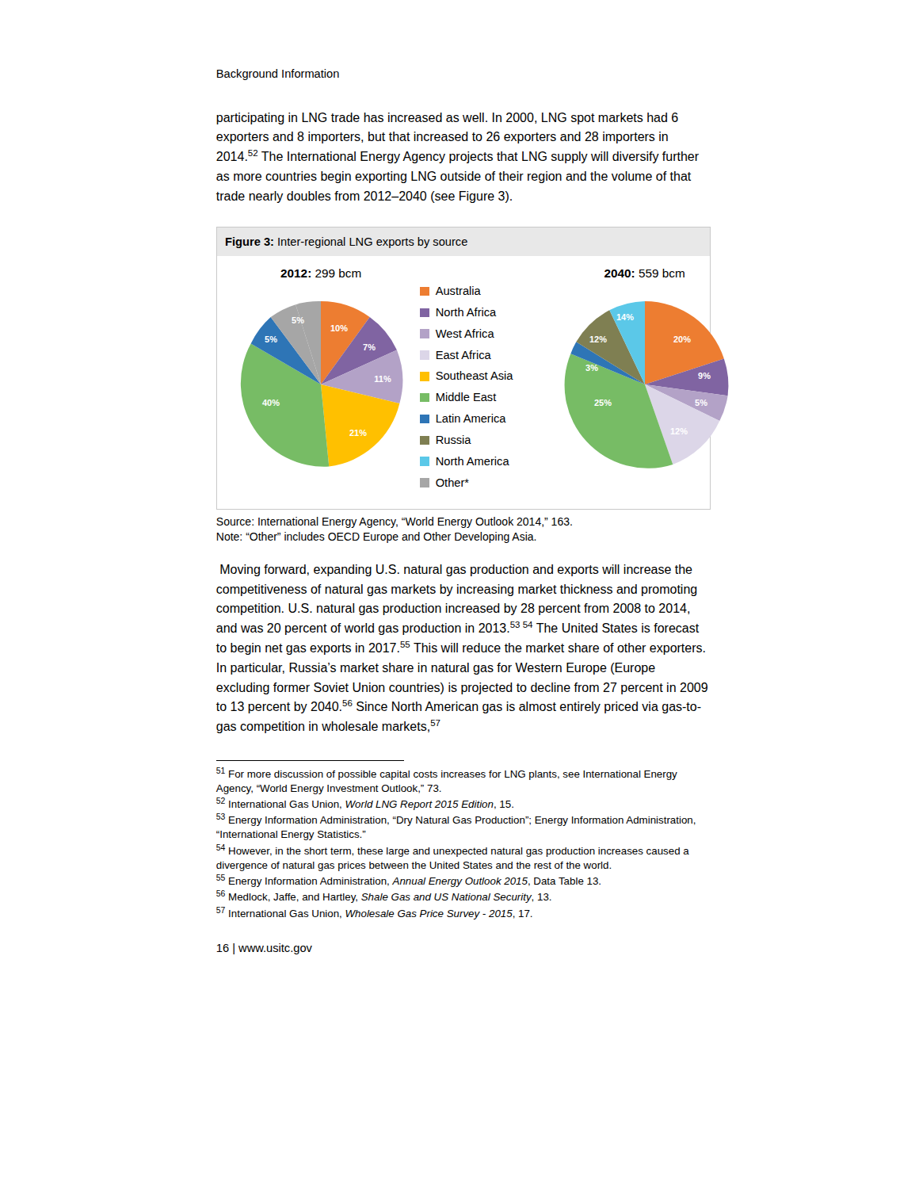Background Information
participating in LNG trade has increased as well. In 2000, LNG spot markets had 6 exporters and 8 importers, but that increased to 26 exporters and 28 importers in 2014.52 The International Energy Agency projects that LNG supply will diversify further as more countries begin exporting LNG outside of their region and the volume of that trade nearly doubles from 2012–2040 (see Figure 3).
Figure 3: Inter-regional LNG exports by source
2012: 299 bcm
10% 7% 11% 21% 40% 5% 5%
Australia
North Africa
West Africa
East Africa
Southeast Asia
Middle East
Latin America
Russia
North America
Other*
2040: 559 bcm
20% 9% 5% 12% 25% 3% 12% 14%
Source: International Energy Agency, “World Energy Outlook 2014,” 163.
Note: “Other” includes OECD Europe and Other Developing Asia.
Moving forward, expanding U.S. natural gas production and exports will increase the competitiveness of natural gas markets by increasing market thickness and promoting competition. U.S. natural gas production increased by 28 percent from 2008 to 2014, and was 20 percent of world gas production in 2013.53 54 The United States is forecast to begin net gas exports in 2017.55 This will reduce the market share of other exporters. In particular, Russia’s market share in natural gas for Western Europe (Europe excluding former Soviet Union countries) is projected to decline from 27 percent in 2009 to 13 percent by 2040.56 Since North American gas is almost entirely priced via gas-to-gas competition in wholesale markets,57
51 For more discussion of possible capital costs increases for LNG plants, see International Energy Agency, “World Energy Investment Outlook,” 73.
52 International Gas Union, World LNG Report 2015 Edition, 15.
53 Energy Information Administration, “Dry Natural Gas Production”; Energy Information Administration, “International Energy Statistics.”
54 However, in the short term, these large and unexpected natural gas production increases caused a divergence of natural gas prices between the United States and the rest of the world.
55 Energy Information Administration, Annual Energy Outlook 2015, Data Table 13.
56 Medlock, Jaffe, and Hartley, Shale Gas and US National Security, 13.
57 International Gas Union, Wholesale Gas Price Survey - 2015, 17.
16 | www.usitc.gov